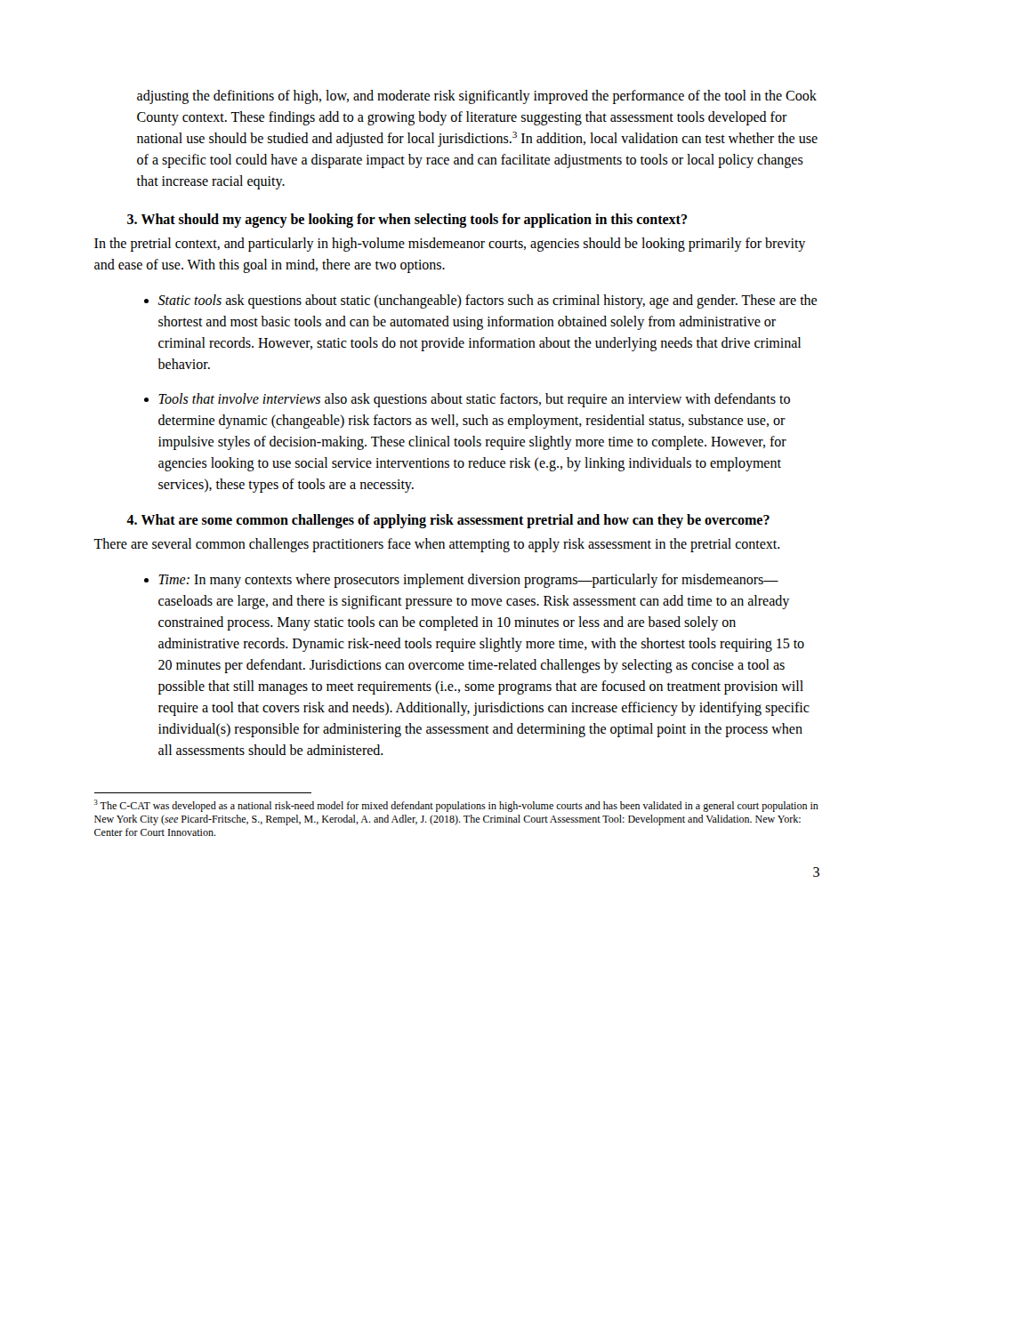adjusting the definitions of high, low, and moderate risk significantly improved the performance of the tool in the Cook County context. These findings add to a growing body of literature suggesting that assessment tools developed for national use should be studied and adjusted for local jurisdictions.3 In addition, local validation can test whether the use of a specific tool could have a disparate impact by race and can facilitate adjustments to tools or local policy changes that increase racial equity.
What should my agency be looking for when selecting tools for application in this context?
In the pretrial context, and particularly in high-volume misdemeanor courts, agencies should be looking primarily for brevity and ease of use. With this goal in mind, there are two options.
Static tools ask questions about static (unchangeable) factors such as criminal history, age and gender. These are the shortest and most basic tools and can be automated using information obtained solely from administrative or criminal records. However, static tools do not provide information about the underlying needs that drive criminal behavior.
Tools that involve interviews also ask questions about static factors, but require an interview with defendants to determine dynamic (changeable) risk factors as well, such as employment, residential status, substance use, or impulsive styles of decision-making. These clinical tools require slightly more time to complete. However, for agencies looking to use social service interventions to reduce risk (e.g., by linking individuals to employment services), these types of tools are a necessity.
What are some common challenges of applying risk assessment pretrial and how can they be overcome?
There are several common challenges practitioners face when attempting to apply risk assessment in the pretrial context.
Time: In many contexts where prosecutors implement diversion programs—particularly for misdemeanors—caseloads are large, and there is significant pressure to move cases. Risk assessment can add time to an already constrained process. Many static tools can be completed in 10 minutes or less and are based solely on administrative records. Dynamic risk-need tools require slightly more time, with the shortest tools requiring 15 to 20 minutes per defendant. Jurisdictions can overcome time-related challenges by selecting as concise a tool as possible that still manages to meet requirements (i.e., some programs that are focused on treatment provision will require a tool that covers risk and needs). Additionally, jurisdictions can increase efficiency by identifying specific individual(s) responsible for administering the assessment and determining the optimal point in the process when all assessments should be administered.
3 The C-CAT was developed as a national risk-need model for mixed defendant populations in high-volume courts and has been validated in a general court population in New York City (see Picard-Fritsche, S., Rempel, M., Kerodal, A. and Adler, J. (2018). The Criminal Court Assessment Tool: Development and Validation. New York: Center for Court Innovation.
3